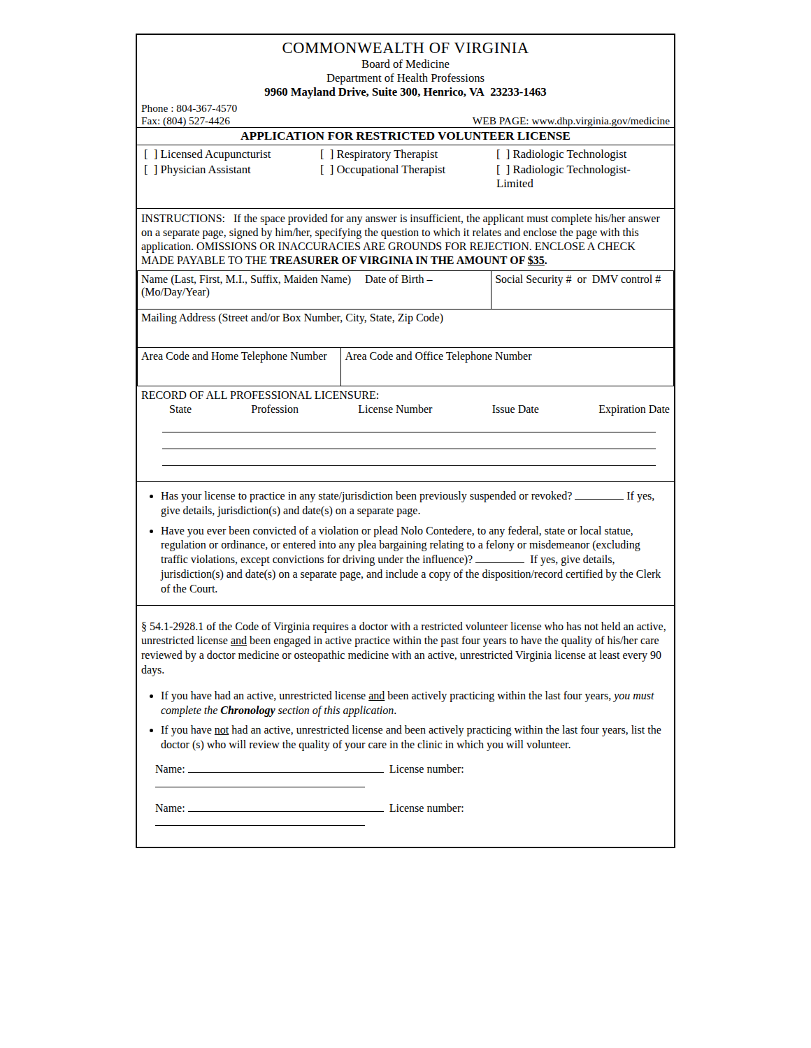COMMONWEALTH OF VIRGINIA
Board of Medicine
Department of Health Professions
9960 Mayland Drive, Suite 300, Henrico, VA 23233-1463
Phone : 804-367-4570
Fax: (804) 527-4426
WEB PAGE: www.dhp.virginia.gov/medicine
APPLICATION FOR RESTRICTED VOLUNTEER LICENSE
| [ ] Licensed Acupuncturist | [ ] Respiratory Therapist | [ ] Radiologic Technologist |
| [ ] Physician Assistant | [ ] Occupational Therapist | [ ] Radiologic Technologist- Limited |
INSTRUCTIONS: If the space provided for any answer is insufficient, the applicant must complete his/her answer on a separate page, signed by him/her, specifying the question to which it relates and enclose the page with this application. OMISSIONS OR INACCURACIES ARE GROUNDS FOR REJECTION. ENCLOSE A CHECK MADE PAYABLE TO THE TREASURER OF VIRGINIA IN THE AMOUNT OF $35.
| Name (Last, First, M.I., Suffix, Maiden Name) Date of Birth –(Mo/Day/Year) | Social Security # or DMV control # |
| Mailing Address (Street and/or Box Number, City, State, Zip Code) |
| Area Code and Home Telephone Number | Area Code and Office Telephone Number |
RECORD OF ALL PROFESSIONAL LICENSURE:
State Profession License Number Issue Date Expiration Date
Has your license to practice in any state/jurisdiction been previously suspended or revoked? If yes, give details, jurisdiction(s) and date(s) on a separate page.
Have you ever been convicted of a violation or plead Nolo Contedere, to any federal, state or local statue, regulation or ordinance, or entered into any plea bargaining relating to a felony or misdemeanor (excluding traffic violations, except convictions for driving under the influence)? If yes, give details, jurisdiction(s) and date(s) on a separate page, and include a copy of the disposition/record certified by the Clerk of the Court.
§ 54.1-2928.1 of the Code of Virginia requires a doctor with a restricted volunteer license who has not held an active, unrestricted license and been engaged in active practice within the past four years to have the quality of his/her care reviewed by a doctor medicine or osteopathic medicine with an active, unrestricted Virginia license at least every 90 days.
If you have had an active, unrestricted license and been actively practicing within the last four years, you must complete the Chronology section of this application.
If you have not had an active, unrestricted license and been actively practicing within the last four years, list the doctor (s) who will review the quality of your care in the clinic in which you will volunteer.
Name: License number:
Name: License number: